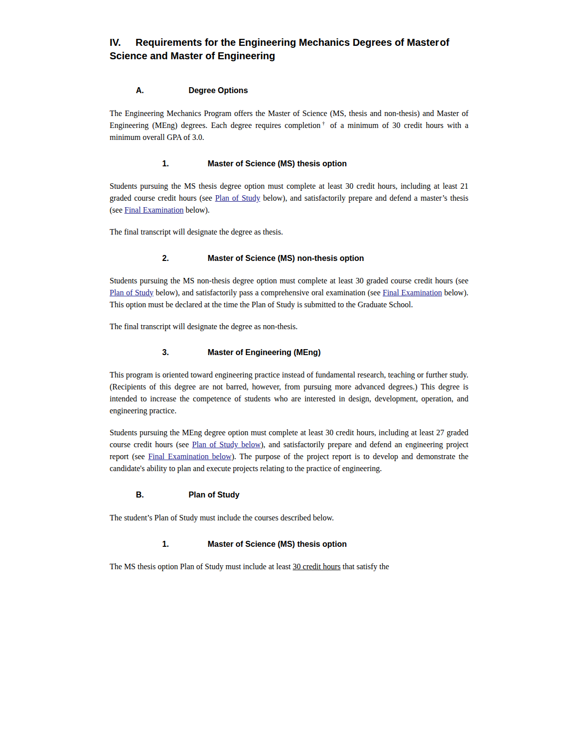IV. Requirements for the Engineering Mechanics Degrees of Master of Science and Master of Engineering
A. Degree Options
The Engineering Mechanics Program offers the Master of Science (MS, thesis and non-thesis) and Master of Engineering (MEng) degrees. Each degree requires completion† of a minimum of 30 credit hours with a minimum overall GPA of 3.0.
1. Master of Science (MS) thesis option
Students pursuing the MS thesis degree option must complete at least 30 credit hours, including at least 21 graded course credit hours (see Plan of Study below), and satisfactorily prepare and defend a master’s thesis (see Final Examination below).
The final transcript will designate the degree as thesis.
2. Master of Science (MS) non-thesis option
Students pursuing the MS non-thesis degree option must complete at least 30 graded course credit hours (see Plan of Study below), and satisfactorily pass a comprehensive oral examination (see Final Examination below). This option must be declared at the time the Plan of Study is submitted to the Graduate School.
The final transcript will designate the degree as non-thesis.
3. Master of Engineering (MEng)
This program is oriented toward engineering practice instead of fundamental research, teaching or further study. (Recipients of this degree are not barred, however, from pursuing more advanced degrees.) This degree is intended to increase the competence of students who are interested in design, development, operation, and engineering practice.
Students pursuing the MEng degree option must complete at least 30 credit hours, including at least 27 graded course credit hours (see Plan of Study below), and satisfactorily prepare and defend an engineering project report (see Final Examination below). The purpose of the project report is to develop and demonstrate the candidate's ability to plan and execute projects relating to the practice of engineering.
B. Plan of Study
The student’s Plan of Study must include the courses described below.
1. Master of Science (MS) thesis option
The MS thesis option Plan of Study must include at least 30 credit hours that satisfy the